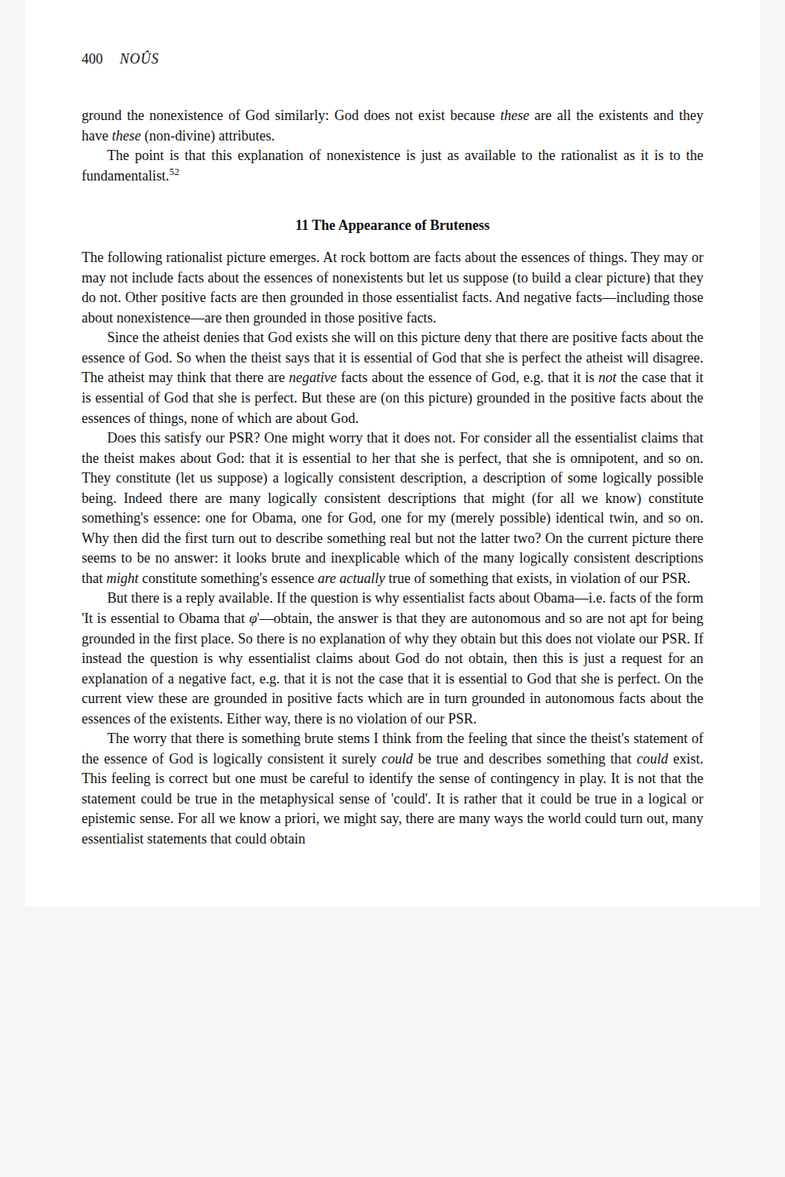400 NOÛS
ground the nonexistence of God similarly: God does not exist because these are all the existents and they have these (non-divine) attributes.
The point is that this explanation of nonexistence is just as available to the rationalist as it is to the fundamentalist.52
11 The Appearance of Bruteness
The following rationalist picture emerges. At rock bottom are facts about the essences of things. They may or may not include facts about the essences of nonexistents but let us suppose (to build a clear picture) that they do not. Other positive facts are then grounded in those essentialist facts. And negative facts—including those about nonexistence—are then grounded in those positive facts.
Since the atheist denies that God exists she will on this picture deny that there are positive facts about the essence of God. So when the theist says that it is essential of God that she is perfect the atheist will disagree. The atheist may think that there are negative facts about the essence of God, e.g. that it is not the case that it is essential of God that she is perfect. But these are (on this picture) grounded in the positive facts about the essences of things, none of which are about God.
Does this satisfy our PSR? One might worry that it does not. For consider all the essentialist claims that the theist makes about God: that it is essential to her that she is perfect, that she is omnipotent, and so on. They constitute (let us suppose) a logically consistent description, a description of some logically possible being. Indeed there are many logically consistent descriptions that might (for all we know) constitute something's essence: one for Obama, one for God, one for my (merely possible) identical twin, and so on. Why then did the first turn out to describe something real but not the latter two? On the current picture there seems to be no answer: it looks brute and inexplicable which of the many logically consistent descriptions that might constitute something's essence are actually true of something that exists, in violation of our PSR.
But there is a reply available. If the question is why essentialist facts about Obama—i.e. facts of the form 'It is essential to Obama that φ'—obtain, the answer is that they are autonomous and so are not apt for being grounded in the first place. So there is no explanation of why they obtain but this does not violate our PSR. If instead the question is why essentialist claims about God do not obtain, then this is just a request for an explanation of a negative fact, e.g. that it is not the case that it is essential to God that she is perfect. On the current view these are grounded in positive facts which are in turn grounded in autonomous facts about the essences of the existents. Either way, there is no violation of our PSR.
The worry that there is something brute stems I think from the feeling that since the theist's statement of the essence of God is logically consistent it surely could be true and describes something that could exist. This feeling is correct but one must be careful to identify the sense of contingency in play. It is not that the statement could be true in the metaphysical sense of 'could'. It is rather that it could be true in a logical or epistemic sense. For all we know a priori, we might say, there are many ways the world could turn out, many essentialist statements that could obtain